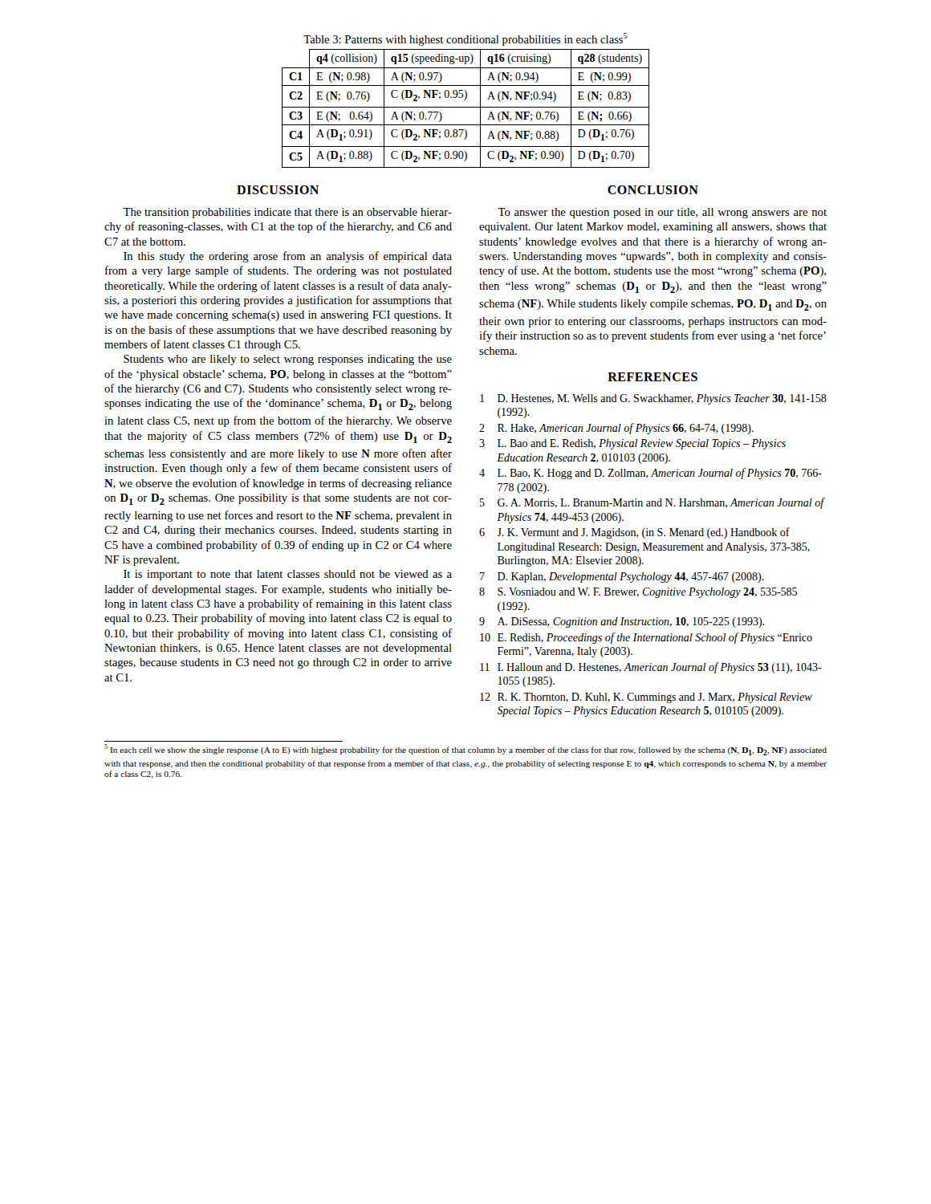Table 3: Patterns with highest conditional probabilities in each class 5
| | q4 (collision) | q15 (speeding-up) | q16 (cruising) | q28 (students) |
| --- | --- | --- | --- | --- |
| C1 | E ( N ; 0.98) | A ( N ; 0.97) | A ( N ; 0.94) | E ( N ; 0.99) |
| C2 | E ( N ; 0.76) | C ( D 2 , NF ; 0.95) | A ( N , NF ;0.94) | E ( N ; 0.83) |
| C3 | E ( N ; 0.64) | A ( N ; 0.77) | A ( N , NF ; 0.76) | E ( N; 0.66) |
| C4 | A ( D 1 ; 0.91) | C ( D 2 , NF ; 0.87) | A ( N , NF ; 0.88) | D ( D 1 ; 0.76) |
| C5 | A ( D 1 ; 0.88) | C ( D 2 , NF ; 0.90) | C ( D 2 , NF ; 0.90) | D ( D 1 ; 0.70) |
DISCUSSION
The transition probabilities indicate that there is an observable hierarchy of reasoning-classes, with C1 at the top of the hierarchy, and C6 and C7 at the bottom.
In this study the ordering arose from an analysis of empirical data from a very large sample of students. The ordering was not postulated theoretically. While the ordering of latent classes is a result of data analysis, a posteriori this ordering provides a justification for assumptions that we have made concerning schema(s) used in answering FCI questions. It is on the basis of these assumptions that we have described reasoning by members of latent classes C1 through C5.
Students who are likely to select wrong responses indicating the use of the ‘physical obstacle’ schema, PO, belong in classes at the “bottom” of the hierarchy (C6 and C7). Students who consistently select wrong responses indicating the use of the ‘dominance’ schema, D1 or D2, belong in latent class C5, next up from the bottom of the hierarchy. We observe that the majority of C5 class members (72% of them) use D1 or D2 schemas less consistently and are more likely to use N more often after instruction. Even though only a few of them became consistent users of N, we observe the evolution of knowledge in terms of decreasing reliance on D1 or D2 schemas. One possibility is that some students are not correctly learning to use net forces and resort to the NF schema, prevalent in C2 and C4, during their mechanics courses. Indeed, students starting in C5 have a combined probability of 0.39 of ending up in C2 or C4 where NF is prevalent.
It is important to note that latent classes should not be viewed as a ladder of developmental stages. For example, students who initially belong in latent class C3 have a probability of remaining in this latent class equal to 0.23. Their probability of moving into latent class C2 is equal to 0.10, but their probability of moving into latent class C1, consisting of Newtonian thinkers, is 0.65. Hence latent classes are not developmental stages, because students in C3 need not go through C2 in order to arrive at C1.
CONCLUSION
To answer the question posed in our title, all wrong answers are not equivalent. Our latent Markov model, examining all answers, shows that students’ knowledge evolves and that there is a hierarchy of wrong answers. Understanding moves “upwards”, both in complexity and consistency of use. At the bottom, students use the most “wrong” schema (PO), then “less wrong” schemas (D1 or D2), and then the “least wrong” schema (NF). While students likely compile schemas, PO, D1 and D2, on their own prior to entering our classrooms, perhaps instructors can modify their instruction so as to prevent students from ever using a ‘net force’ schema.
REFERENCES
D. Hestenes, M. Wells and G. Swackhamer, Physics Teacher 30, 141-158 (1992).
R. Hake, American Journal of Physics 66, 64-74, (1998).
L. Bao and E. Redish, Physical Review Special Topics – Physics Education Research 2, 010103 (2006).
L. Bao, K. Hogg and D. Zollman, American Journal of Physics 70, 766-778 (2002).
G. A. Morris, L. Branum-Martin and N. Harshman, American Journal of Physics 74, 449-453 (2006).
J. K. Vermunt and J. Magidson, (in S. Menard (ed.) Handbook of Longitudinal Research: Design, Measurement and Analysis, 373-385, Burlington, MA: Elsevier 2008).
D. Kaplan, Developmental Psychology 44, 457-467 (2008).
S. Vosniadou and W. F. Brewer, Cognitive Psychology 24, 535-585 (1992).
A. DiSessa, Cognition and Instruction, 10, 105-225 (1993).
E. Redish, Proceedings of the International School of Physics “Enrico Fermi”, Varenna, Italy (2003).
I. Halloun and D. Hestenes, American Journal of Physics 53 (11), 1043-1055 (1985).
R. K. Thornton, D. Kuhl, K. Cummings and J. Marx, Physical Review Special Topics – Physics Education Research 5, 010105 (2009).
5 In each cell we show the single response (A to E) with highest probability for the question of that column by a member of the class for that row, followed by the schema (N, D1, D2, NF) associated with that response, and then the conditional probability of that response from a member of that class, e.g., the probability of selecting response E to q4, which corresponds to schema N, by a member of a class C2, is 0.76.